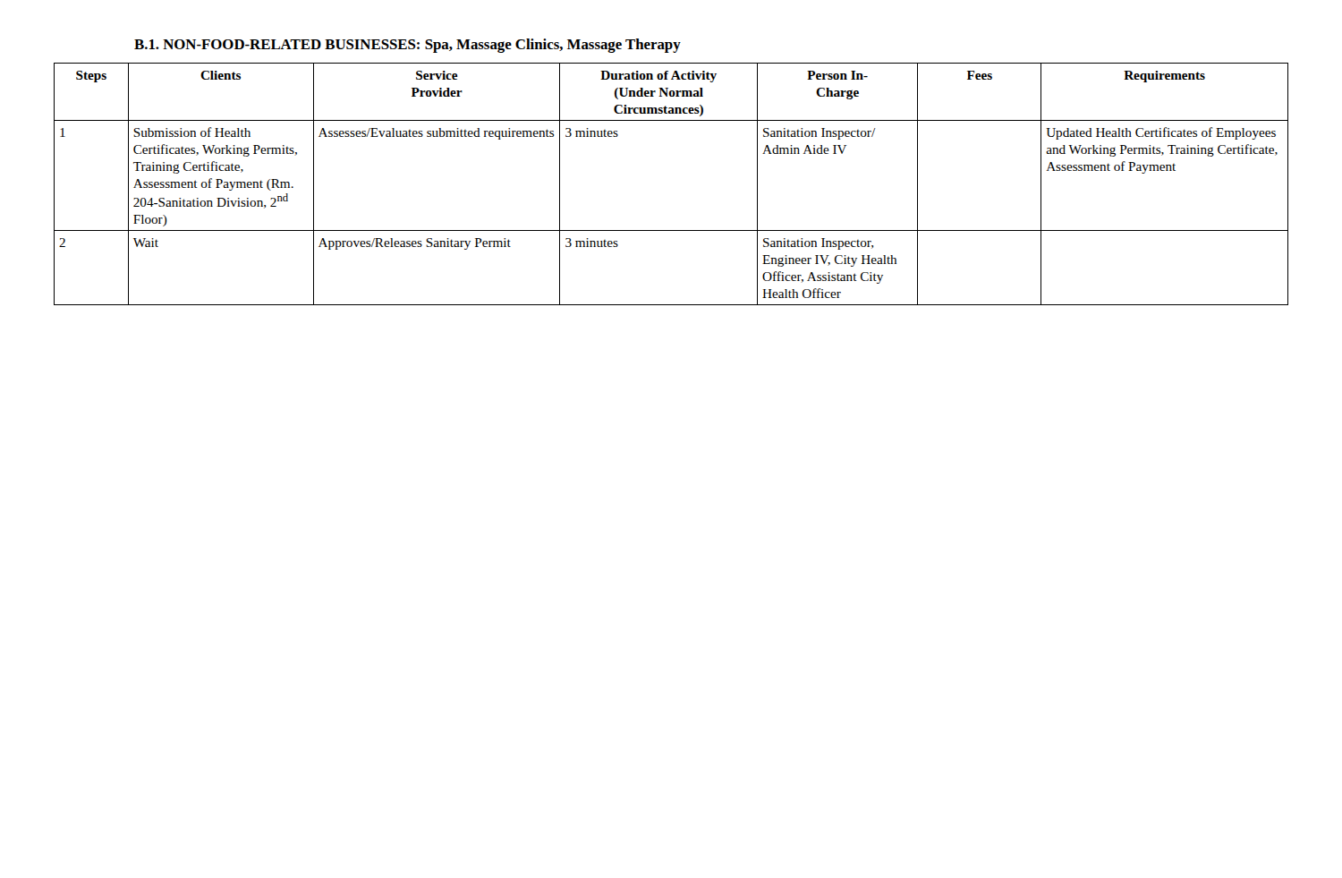B.1. NON-FOOD-RELATED BUSINESSES: Spa, Massage Clinics, Massage Therapy
| Steps | Clients | Service Provider | Duration of Activity (Under Normal Circumstances) | Person In- Charge | Fees | Requirements |
| --- | --- | --- | --- | --- | --- | --- |
| 1 | Submission of Health Certificates, Working Permits, Training Certificate, Assessment of Payment (Rm. 204-Sanitation Division, 2 nd Floor) | Assesses/Evaluates submitted requirements | 3 minutes | Sanitation Inspector/ Admin Aide IV | | Updated Health Certificates of Employees and Working Permits, Training Certificate, Assessment of Payment |
| 2 | Wait | Approves/Releases Sanitary Permit | 3 minutes | Sanitation Inspector, Engineer IV, City Health Officer, Assistant City Health Officer | | |